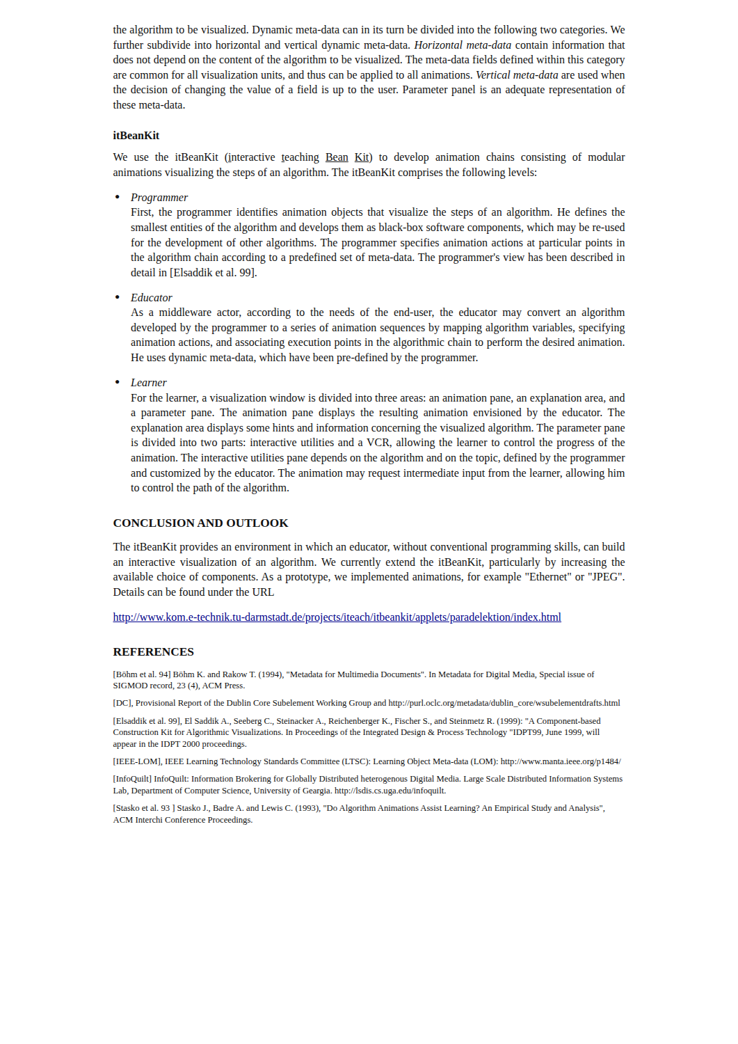the algorithm to be visualized. Dynamic meta-data can in its turn be divided into the following two categories. We further subdivide into horizontal and vertical dynamic meta-data. Horizontal meta-data contain information that does not depend on the content of the algorithm to be visualized. The meta-data fields defined within this category are common for all visualization units, and thus can be applied to all animations. Vertical meta-data are used when the decision of changing the value of a field is up to the user. Parameter panel is an adequate representation of these meta-data.
itBeanKit
We use the itBeanKit (interactive teaching Bean Kit) to develop animation chains consisting of modular animations visualizing the steps of an algorithm. The itBeanKit comprises the following levels:
Programmer
First, the programmer identifies animation objects that visualize the steps of an algorithm. He defines the smallest entities of the algorithm and develops them as black-box software components, which may be re-used for the development of other algorithms. The programmer specifies animation actions at particular points in the algorithm chain according to a predefined set of meta-data. The programmer's view has been described in detail in [Elsaddik et al. 99].
Educator
As a middleware actor, according to the needs of the end-user, the educator may convert an algorithm developed by the programmer to a series of animation sequences by mapping algorithm variables, specifying animation actions, and associating execution points in the algorithmic chain to perform the desired animation. He uses dynamic meta-data, which have been pre-defined by the programmer.
Learner
For the learner, a visualization window is divided into three areas: an animation pane, an explanation area, and a parameter pane. The animation pane displays the resulting animation envisioned by the educator. The explanation area displays some hints and information concerning the visualized algorithm. The parameter pane is divided into two parts: interactive utilities and a VCR, allowing the learner to control the progress of the animation. The interactive utilities pane depends on the algorithm and on the topic, defined by the programmer and customized by the educator. The animation may request intermediate input from the learner, allowing him to control the path of the algorithm.
CONCLUSION AND OUTLOOK
The itBeanKit provides an environment in which an educator, without conventional programming skills, can build an interactive visualization of an algorithm. We currently extend the itBeanKit, particularly by increasing the available choice of components. As a prototype, we implemented animations, for example "Ethernet" or "JPEG". Details can be found under the URL
http://www.kom.e-technik.tu-darmstadt.de/projects/iteach/itbeankit/applets/paradelektion/index.html
REFERENCES
[Böhm et al. 94] Böhm K. and Rakow T. (1994), "Metadata for Multimedia Documents". In Metadata for Digital Media, Special issue of SIGMOD record, 23 (4), ACM Press.
[DC], Provisional Report of the Dublin Core Subelement Working Group and http://purl.oclc.org/metadata/dublin_core/wsubelementdrafts.html
[Elsaddik et al. 99], El Saddik A., Seeberg C., Steinacker A., Reichenberger K., Fischer S., and Steinmetz R. (1999): "A Component-based Construction Kit for Algorithmic Visualizations. In Proceedings of the Integrated Design & Process Technology "IDPT99, June 1999, will appear in the IDPT 2000 proceedings.
[IEEE-LOM], IEEE Learning Technology Standards Committee (LTSC): Learning Object Meta-data (LOM): http://www.manta.ieee.org/p1484/
[InfoQuilt] InfoQuilt: Information Brokering for Globally Distributed heterogenous Digital Media. Large Scale Distributed Information Systems Lab, Department of Computer Science, University of Geargia. http://lsdis.cs.uga.edu/infoquilt.
[Stasko et al. 93 ] Stasko J., Badre A. and Lewis C. (1993), "Do Algorithm Animations Assist Learning? An Empirical Study and Analysis", ACM Interchi Conference Proceedings.